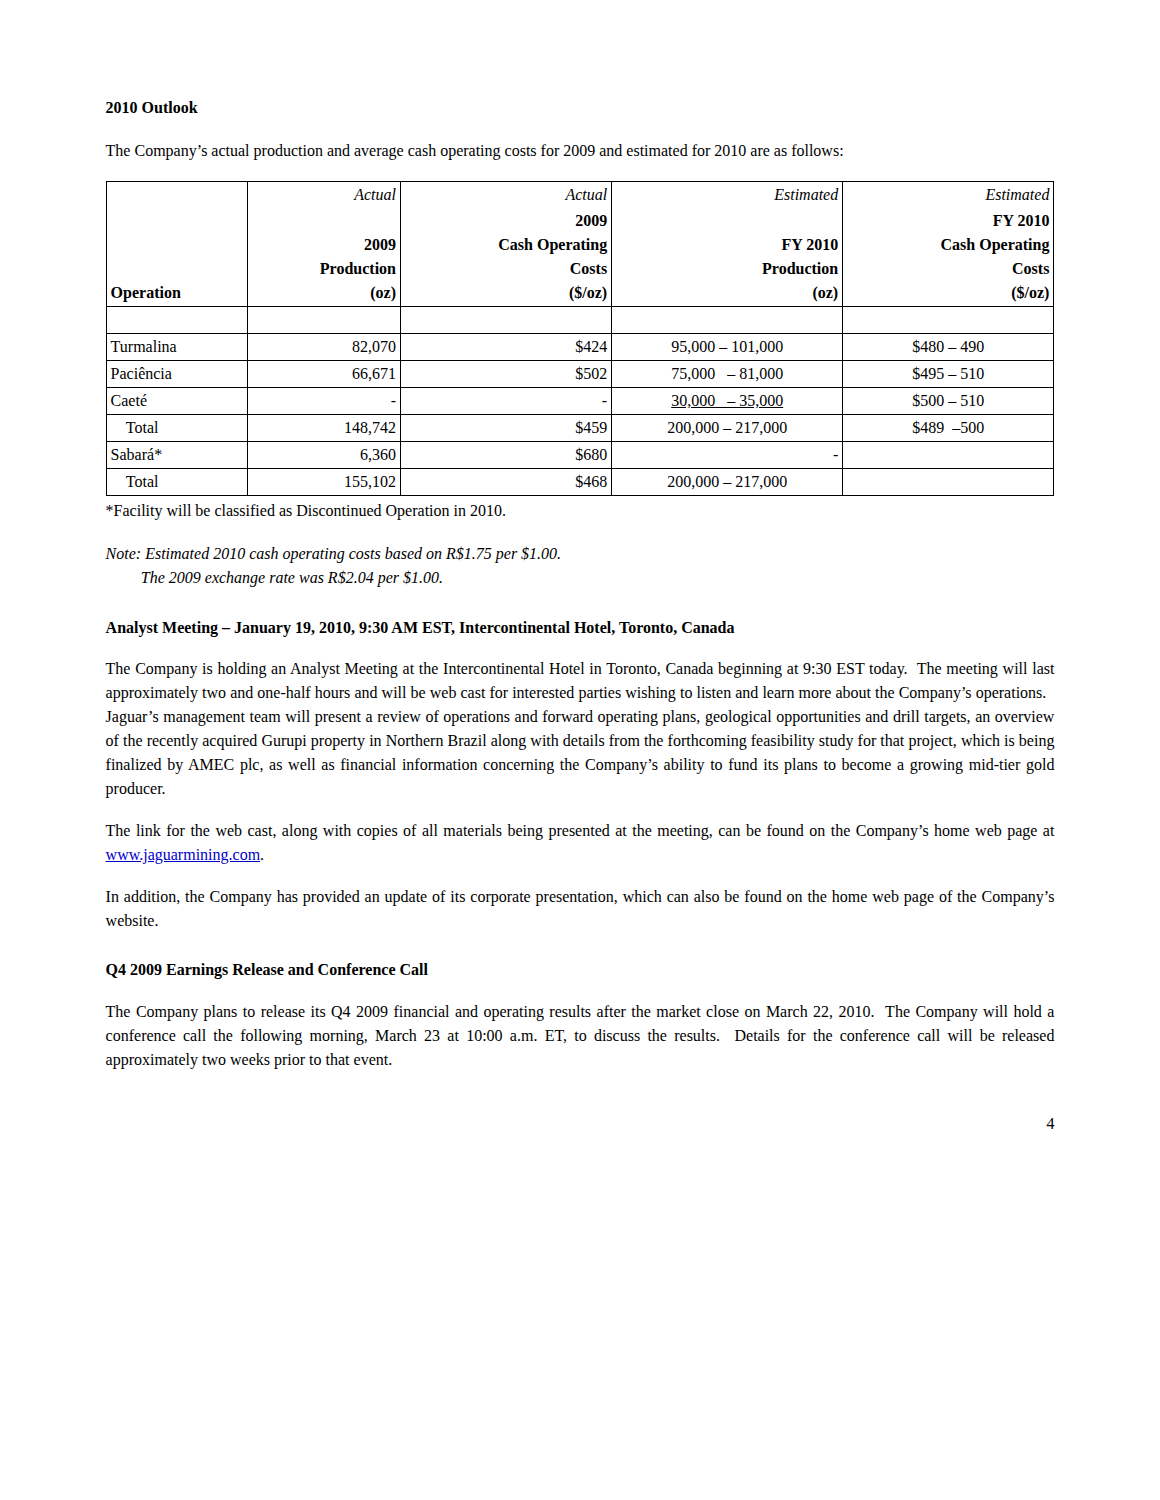2010 Outlook
The Company’s actual production and average cash operating costs for 2009 and estimated for 2010 are as follows:
| | Actual | Actual | Estimated | Estimated |
| --- | --- | --- | --- | --- |
| Operation | 2009 Production (oz) | 2009 Cash Operating Costs ($/oz) | FY 2010 Production (oz) | FY 2010 Cash Operating Costs ($/oz) |
| Turmalina | 82,070 | $424 | 95,000 – 101,000 | $480 – 490 |
| Paciência | 66,671 | $502 | 75,000 – 81,000 | $495 – 510 |
| Caeté | - | - | 30,000 – 35,000 | $500 – 510 |
| Total | 148,742 | $459 | 200,000 – 217,000 | $489 –500 |
| Sabará* | 6,360 | $680 | - | |
| Total | 155,102 | $468 | 200,000 – 217,000 | |
*Facility will be classified as Discontinued Operation in 2010.
Note: Estimated 2010 cash operating costs based on R$1.75 per $1.00. The 2009 exchange rate was R$2.04 per $1.00.
Analyst Meeting – January 19, 2010, 9:30 AM EST, Intercontinental Hotel, Toronto, Canada
The Company is holding an Analyst Meeting at the Intercontinental Hotel in Toronto, Canada beginning at 9:30 EST today. The meeting will last approximately two and one-half hours and will be web cast for interested parties wishing to listen and learn more about the Company’s operations. Jaguar’s management team will present a review of operations and forward operating plans, geological opportunities and drill targets, an overview of the recently acquired Gurupi property in Northern Brazil along with details from the forthcoming feasibility study for that project, which is being finalized by AMEC plc, as well as financial information concerning the Company’s ability to fund its plans to become a growing mid-tier gold producer.
The link for the web cast, along with copies of all materials being presented at the meeting, can be found on the Company’s home web page at www.jaguarmining.com.
In addition, the Company has provided an update of its corporate presentation, which can also be found on the home web page of the Company’s website.
Q4 2009 Earnings Release and Conference Call
The Company plans to release its Q4 2009 financial and operating results after the market close on March 22, 2010. The Company will hold a conference call the following morning, March 23 at 10:00 a.m. ET, to discuss the results. Details for the conference call will be released approximately two weeks prior to that event.
4